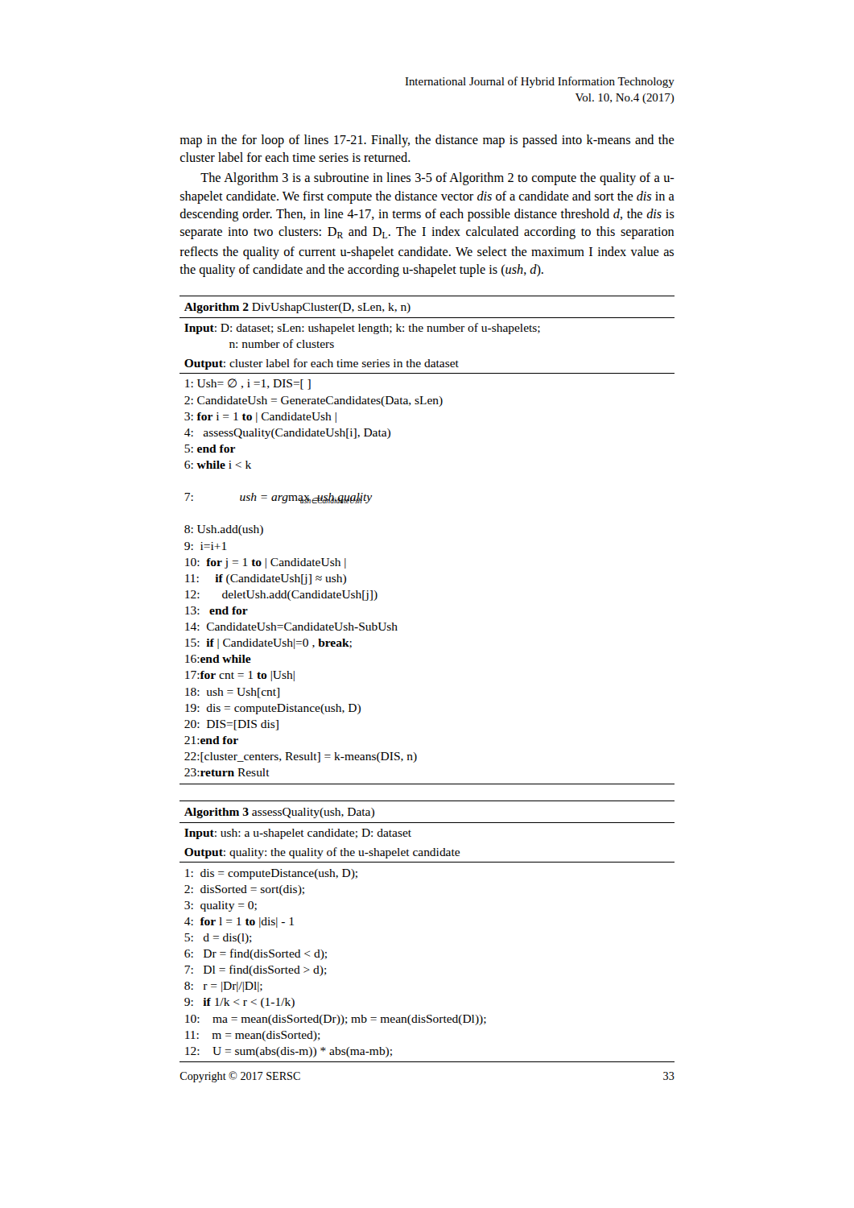International Journal of Hybrid Information Technology Vol. 10, No.4 (2017)
map in the for loop of lines 17-21. Finally, the distance map is passed into k-means and the cluster label for each time series is returned.
The Algorithm 3 is a subroutine in lines 3-5 of Algorithm 2 to compute the quality of a u-shapelet candidate. We first compute the distance vector dis of a candidate and sort the dis in a descending order. Then, in line 4-17, in terms of each possible distance threshold d, the dis is separate into two clusters: DR and DL. The I index calculated according to this separation reflects the quality of current u-shapelet candidate. We select the maximum I index value as the quality of candidate and the according u-shapelet tuple is (ush, d).
Algorithm 2 DivUshapCluster(D, sLen, k, n)
Input: D: dataset; sLen: ushapelet length; k: the number of u-shapelets; n: number of clusters
Output: cluster label for each time series in the dataset
1: Ush= ∅ , i =1, DIS=[ ]
2: CandidateUsh = GenerateCandidates(Data, sLen)
3: for i = 1 to | CandidateUsh |
4: assessQuality(CandidateUsh[i], Data)
5: end for
6: while i < k
7: ush = argmaxush∈CandidateUsh ush.quality
8: Ush.add(ush)
9: i=i+1
10: for j = 1 to | CandidateUsh |
11: if (CandidateUsh[j] ≈ ush)
12: deletUsh.add(CandidateUsh[j])
13: end for
14: CandidateUsh=CandidateUsh-SubUsh
15: if | CandidateUsh|=0 , break;
16:end while
17:for cnt = 1 to |Ush|
18: ush = Ush[cnt]
19: dis = computeDistance(ush, D)
20: DIS=[DIS dis]
21:end for
22:[cluster_centers, Result] = k-means(DIS, n)
23:return Result
Algorithm 3 assessQuality(ush, Data)
Input: ush: a u-shapelet candidate; D: dataset
Output: quality: the quality of the u-shapelet candidate
1: dis = computeDistance(ush, D);
2: disSorted = sort(dis);
3: quality = 0;
4: for l = 1 to |dis| - 1
5: d = dis(l);
6: Dr = find(disSorted < d);
7: Dl = find(disSorted > d);
8: r = |Dr|/|Dl|;
9: if 1/k < r < (1-1/k)
10: ma = mean(disSorted(Dr)); mb = mean(disSorted(Dl));
11: m = mean(disSorted);
12: U = sum(abs(dis-m)) * abs(ma-mb);
Copyright © 2017 SERSC 33